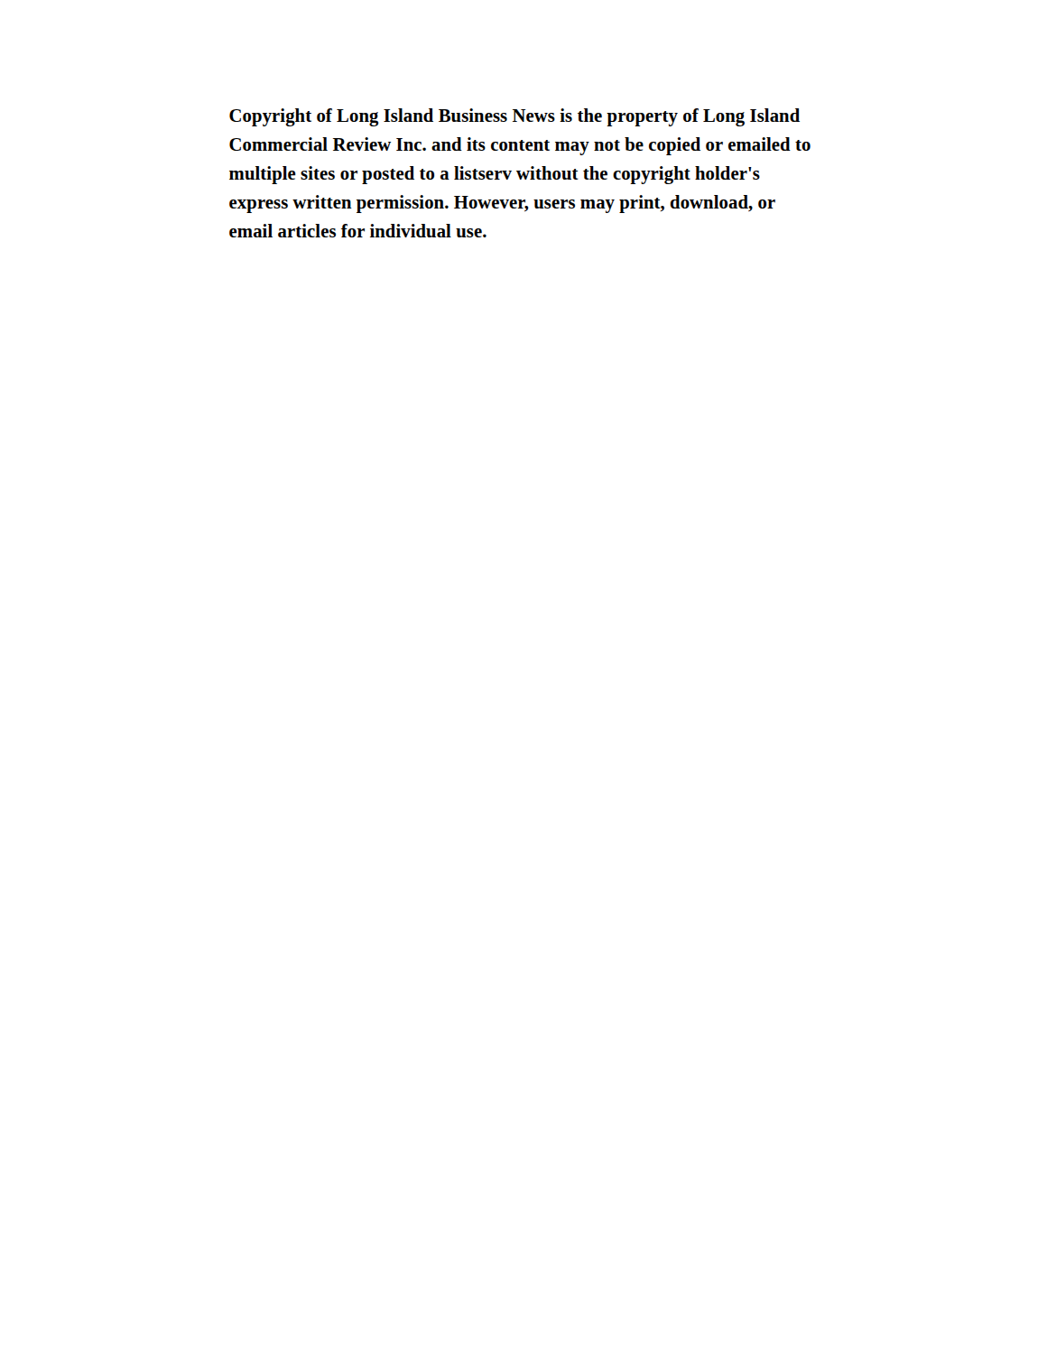Copyright of Long Island Business News is the property of Long Island Commercial Review Inc. and its content may not be copied or emailed to multiple sites or posted to a listserv without the copyright holder's express written permission. However, users may print, download, or email articles for individual use.